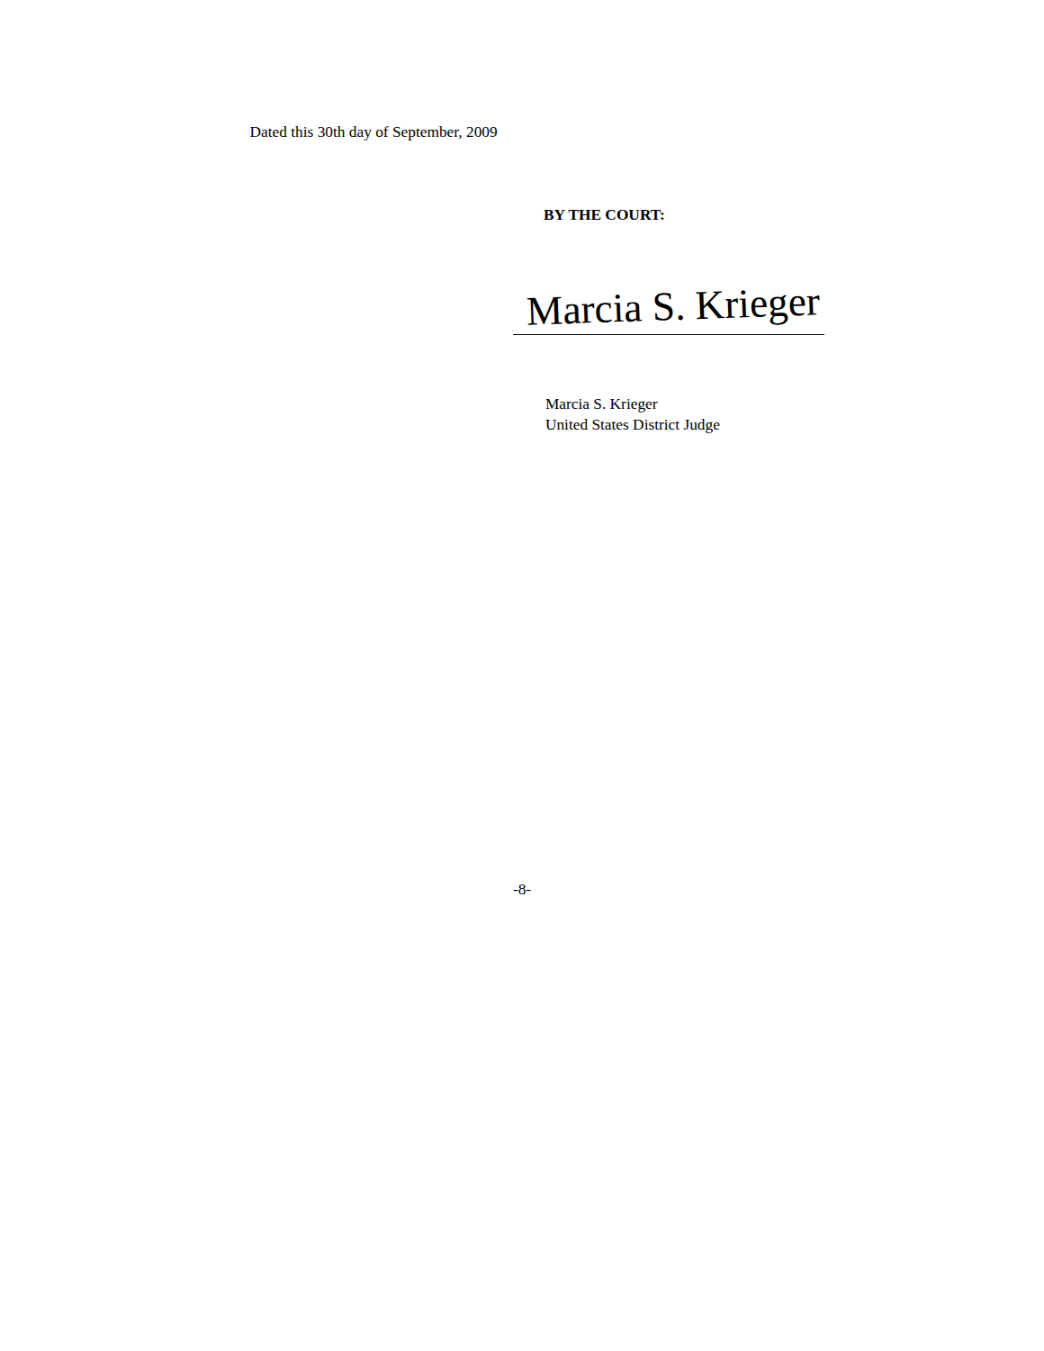Dated this 30th day of September, 2009
BY THE COURT:
Marcia S. Krieger
Marcia S. Krieger
United States District Judge
-8-